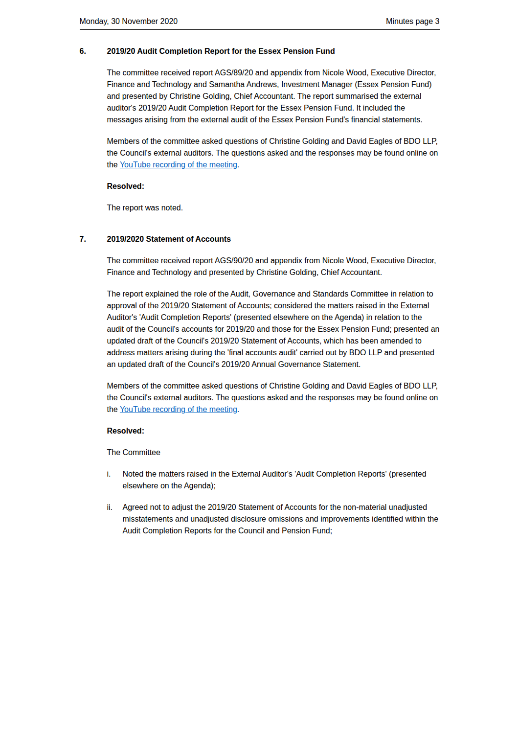Monday, 30 November 2020 Minutes page 3
6. 2019/20 Audit Completion Report for the Essex Pension Fund
The committee received report AGS/89/20 and appendix from Nicole Wood, Executive Director, Finance and Technology and Samantha Andrews, Investment Manager (Essex Pension Fund) and presented by Christine Golding, Chief Accountant. The report summarised the external auditor's 2019/20 Audit Completion Report for the Essex Pension Fund. It included the messages arising from the external audit of the Essex Pension Fund's financial statements.
Members of the committee asked questions of Christine Golding and David Eagles of BDO LLP, the Council's external auditors. The questions asked and the responses may be found online on the YouTube recording of the meeting.
Resolved:
The report was noted.
7. 2019/2020 Statement of Accounts
The committee received report AGS/90/20 and appendix from Nicole Wood, Executive Director, Finance and Technology and presented by Christine Golding, Chief Accountant.
The report explained the role of the Audit, Governance and Standards Committee in relation to approval of the 2019/20 Statement of Accounts; considered the matters raised in the External Auditor's 'Audit Completion Reports' (presented elsewhere on the Agenda) in relation to the audit of the Council's accounts for 2019/20 and those for the Essex Pension Fund; presented an updated draft of the Council's 2019/20 Statement of Accounts, which has been amended to address matters arising during the 'final accounts audit' carried out by BDO LLP and presented an updated draft of the Council's 2019/20 Annual Governance Statement.
Members of the committee asked questions of Christine Golding and David Eagles of BDO LLP, the Council's external auditors. The questions asked and the responses may be found online on the YouTube recording of the meeting.
Resolved:
The Committee
i. Noted the matters raised in the External Auditor's 'Audit Completion Reports' (presented elsewhere on the Agenda);
ii. Agreed not to adjust the 2019/20 Statement of Accounts for the non-material unadjusted misstatements and unadjusted disclosure omissions and improvements identified within the Audit Completion Reports for the Council and Pension Fund;